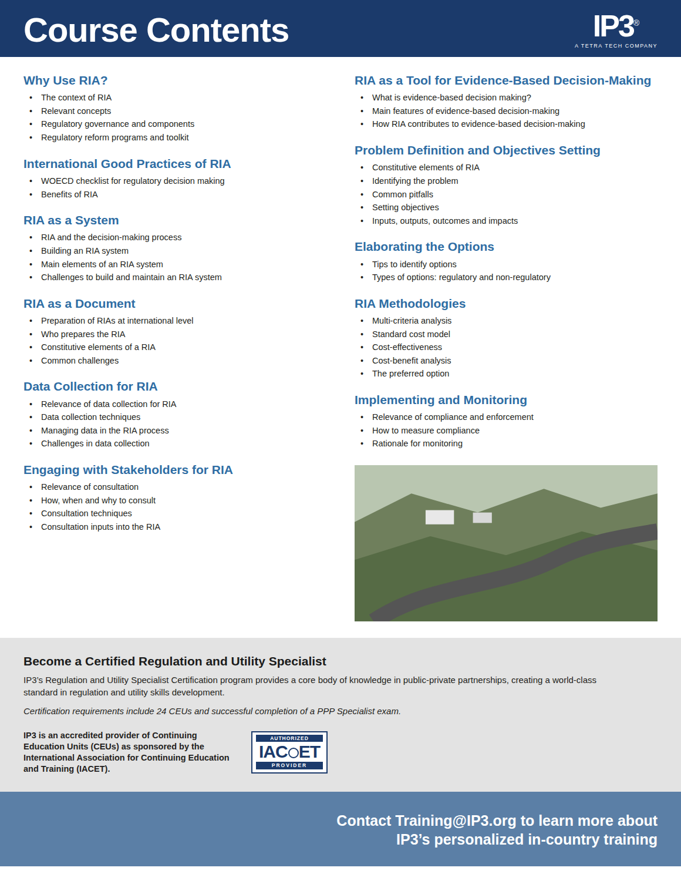Course Contents
IP3®
A Tetra Tech Company
Why Use RIA?
The context of RIA
Relevant concepts
Regulatory governance and components
Regulatory reform programs and toolkit
International Good Practices of RIA
WOECD checklist for regulatory decision making
Benefits of RIA
RIA as a System
RIA and the decision-making process
Building an RIA system
Main elements of an RIA system
Challenges to build and maintain an RIA system
RIA as a Document
Preparation of RIAs at international level
Who prepares the RIA
Constitutive elements of a RIA
Common challenges
Data Collection for RIA
Relevance of data collection for RIA
Data collection techniques
Managing data in the RIA process
Challenges in data collection
Engaging with Stakeholders for RIA
Relevance of consultation
How, when and why to consult
Consultation techniques
Consultation inputs into the RIA
RIA as a Tool for Evidence-Based Decision-Making
What is evidence-based decision making?
Main features of evidence-based decision-making
How RIA contributes to evidence-based decision-making
Problem Definition and Objectives Setting
Constitutive elements of RIA
Identifying the problem
Common pitfalls
Setting objectives
Inputs, outputs, outcomes and impacts
Elaborating the Options
Tips to identify options
Types of options: regulatory and non-regulatory
RIA Methodologies
Multi-criteria analysis
Standard cost model
Cost-effectiveness
Cost-benefit analysis
The preferred option
Implementing and Monitoring
Relevance of compliance and enforcement
How to measure compliance
Rationale for monitoring
Become a Certified Regulation and Utility Specialist
IP3’s Regulation and Utility Specialist Certification program provides a core body of knowledge in public-private partnerships, creating a world-class standard in regulation and utility skills development.
Certification requirements include 24 CEUs and successful completion of a PPP Specialist exam.
IP3 is an accredited provider of Continuing Education Units (CEUs) as sponsored by the International Association for Continuing Education and Training (IACET).
AUTHORIZED
IAC ET
PROVIDER
Contact Training@IP3.org to learn more about
IP3’s personalized in-country training